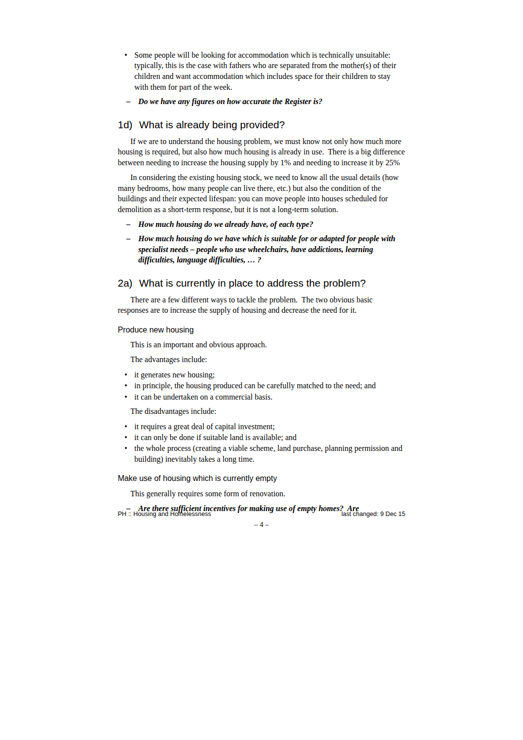Some people will be looking for accommodation which is technically unsuitable: typically, this is the case with fathers who are separated from the mother(s) of their children and want accommodation which includes space for their children to stay with them for part of the week.
Do we have any figures on how accurate the Register is?
1d) What is already being provided?
If we are to understand the housing problem, we must know not only how much more housing is required, but also how much housing is already in use. There is a big difference between needing to increase the housing supply by 1% and needing to increase it by 25%
In considering the existing housing stock, we need to know all the usual details (how many bedrooms, how many people can live there, etc.) but also the condition of the buildings and their expected lifespan: you can move people into houses scheduled for demolition as a short-term response, but it is not a long-term solution.
How much housing do we already have, of each type?
How much housing do we have which is suitable for or adapted for people with specialist needs – people who use wheelchairs, have addictions, learning difficulties, language difficulties, … ?
2a) What is currently in place to address the problem?
There are a few different ways to tackle the problem. The two obvious basic responses are to increase the supply of housing and decrease the need for it.
Produce new housing
This is an important and obvious approach.
The advantages include:
it generates new housing;
in principle, the housing produced can be carefully matched to the need; and
it can be undertaken on a commercial basis.
The disadvantages include:
it requires a great deal of capital investment;
it can only be done if suitable land is available; and
the whole process (creating a viable scheme, land purchase, planning permission and building) inevitably takes a long time.
Make use of housing which is currently empty
This generally requires some form of renovation.
Are there sufficient incentives for making use of empty homes? Are
PH :: Housing and Homelessness last changed: 9 Dec 15
– 4 –